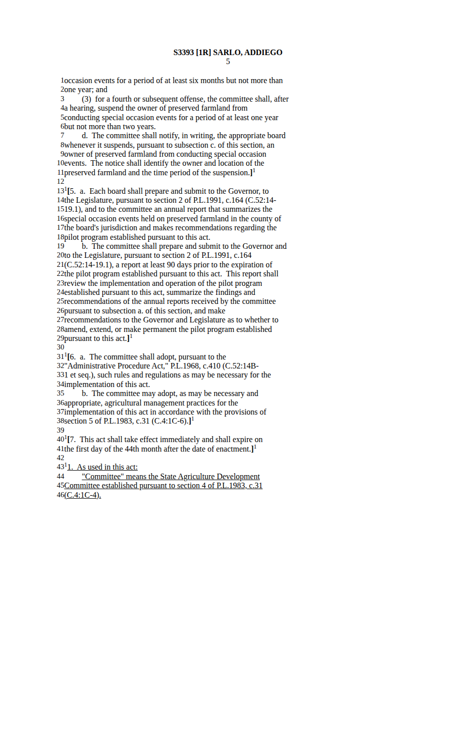S3393 [1R] SARLO, ADDIEGO
5
| 1 | occasion events for a period of at least six months but not more than |
| 2 | one year; and |
| 3 | (3) for a fourth or subsequent offense, the committee shall, after |
| 4 | a hearing, suspend the owner of preserved farmland from |
| 5 | conducting special occasion events for a period of at least one year |
| 6 | but not more than two years. |
| 7 | d. The committee shall notify, in writing, the appropriate board |
| 8 | whenever it suspends, pursuant to subsection c. of this section, an |
| 9 | owner of preserved farmland from conducting special occasion |
| 10 | events. The notice shall identify the owner and location of the |
| 11 | preserved farmland and the time period of the suspension. ] 1 |
| 12 | |
| 13 | 1 [ 5. a. Each board shall prepare and submit to the Governor, to |
| 14 | the Legislature, pursuant to section 2 of P.L.1991, c.164 (C.52:14- |
| 15 | 19.1), and to the committee an annual report that summarizes the |
| 16 | special occasion events held on preserved farmland in the county of |
| 17 | the board's jurisdiction and makes recommendations regarding the |
| 18 | pilot program established pursuant to this act. |
| 19 | b. The committee shall prepare and submit to the Governor and |
| 20 | to the Legislature, pursuant to section 2 of P.L.1991, c.164 |
| 21 | (C.52:14-19.1), a report at least 90 days prior to the expiration of |
| 22 | the pilot program established pursuant to this act. This report shall |
| 23 | review the implementation and operation of the pilot program |
| 24 | established pursuant to this act, summarize the findings and |
| 25 | recommendations of the annual reports received by the committee |
| 26 | pursuant to subsection a. of this section, and make |
| 27 | recommendations to the Governor and Legislature as to whether to |
| 28 | amend, extend, or make permanent the pilot program established |
| 29 | pursuant to this act. ] 1 |
| 30 | |
| 31 | 1 [ 6. a. The committee shall adopt, pursuant to the |
| 32 | "Administrative Procedure Act," P.L.1968, c.410 (C.52:14B- |
| 33 | 1 et seq.), such rules and regulations as may be necessary for the |
| 34 | implementation of this act. |
| 35 | b. The committee may adopt, as may be necessary and |
| 36 | appropriate, agricultural management practices for the |
| 37 | implementation of this act in accordance with the provisions of |
| 38 | section 5 of P.L.1983, c.31 (C.4:1C-6). ] 1 |
| 39 | |
| 40 | 1 [ 7. This act shall take effect immediately and shall expire on |
| 41 | the first day of the 44th month after the date of enactment. ] 1 |
| 42 | |
| 43 | 1 1. As used in this act: |
| 44 | "Committee" means the State Agriculture Development |
| 45 | Committee established pursuant to section 4 of P.L.1983, c.31 |
| 46 | (C.4:1C-4). |